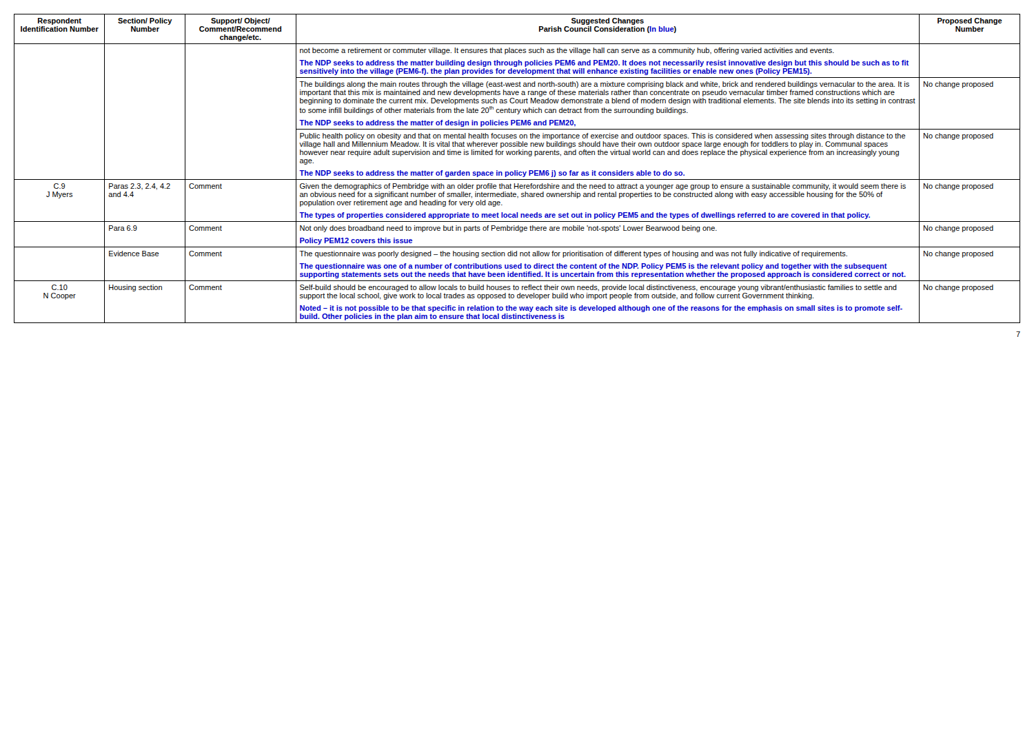| Respondent Identification Number | Section/ Policy Number | Support/ Object/ Comment/Recommend change/etc. | Suggested Changes Parish Council Consideration ( In blue ) | Proposed Change Number |
| --- | --- | --- | --- | --- |
| | | | not become a retirement or commuter village. It ensures that places such as the village hall can serve as a community hub, offering varied activities and events. | |
| | | | The NDP seeks to address the matter building design through policies PEM6 and PEM20. It does not necessarily resist innovative design but this should be such as to fit sensitively into the village (PEM6-f). the plan provides for development that will enhance existing facilities or enable new ones (Policy PEM15). | |
| | | | The buildings along the main routes through the village (east-west and north-south) are a mixture comprising black and white, brick and rendered buildings vernacular to the area. It is important that this mix is maintained and new developments have a range of these materials rather than concentrate on pseudo vernacular timber framed constructions which are beginning to dominate the current mix. Developments such as Court Meadow demonstrate a blend of modern design with traditional elements. The site blends into its setting in contrast to some infill buildings of other materials from the late 20 th century which can detract from the surrounding buildings. | No change proposed |
| | | | The NDP seeks to address the matter of design in policies PEM6 and PEM20, | |
| | | | Public health policy on obesity and that on mental health focuses on the importance of exercise and outdoor spaces. This is considered when assessing sites through distance to the village hall and Millennium Meadow. It is vital that wherever possible new buildings should have their own outdoor space large enough for toddlers to play in. Communal spaces however near require adult supervision and time is limited for working parents, and often the virtual world can and does replace the physical experience from an increasingly young age. | No change proposed |
| | | | The NDP seeks to address the matter of garden space in policy PEM6 j) so far as it considers able to do so. | |
| C.9 J Myers | Paras 2.3, 2.4, 4.2 and 4.4 | Comment | Given the demographics of Pembridge with an older profile that Herefordshire and the need to attract a younger age group to ensure a sustainable community, it would seem there is an obvious need for a significant number of smaller, intermediate, shared ownership and rental properties to be constructed along with easy accessible housing for the 50% of population over retirement age and heading for very old age. | No change proposed |
| | | | The types of properties considered appropriate to meet local needs are set out in policy PEM5 and the types of dwellings referred to are covered in that policy. | |
| | Para 6.9 | Comment | Not only does broadband need to improve but in parts of Pembridge there are mobile 'not-spots' Lower Bearwood being one. | No change proposed |
| | | | Policy PEM12 covers this issue | |
| | Evidence Base | Comment | The questionnaire was poorly designed – the housing section did not allow for prioritisation of different types of housing and was not fully indicative of requirements. | No change proposed |
| | | | The questionnaire was one of a number of contributions used to direct the content of the NDP. Policy PEM5 is the relevant policy and together with the subsequent supporting statements sets out the needs that have been identified. It is uncertain from this representation whether the proposed approach is considered correct or not. | |
| C.10 N Cooper | Housing section | Comment | Self-build should be encouraged to allow locals to build houses to reflect their own needs, provide local distinctiveness, encourage young vibrant/enthusiastic families to settle and support the local school, give work to local trades as opposed to developer build who import people from outside, and follow current Government thinking. | No change proposed |
| | | | Noted – it is not possible to be that specific in relation to the way each site is developed although one of the reasons for the emphasis on small sites is to promote self-build. Other policies in the plan aim to ensure that local distinctiveness is | |
7